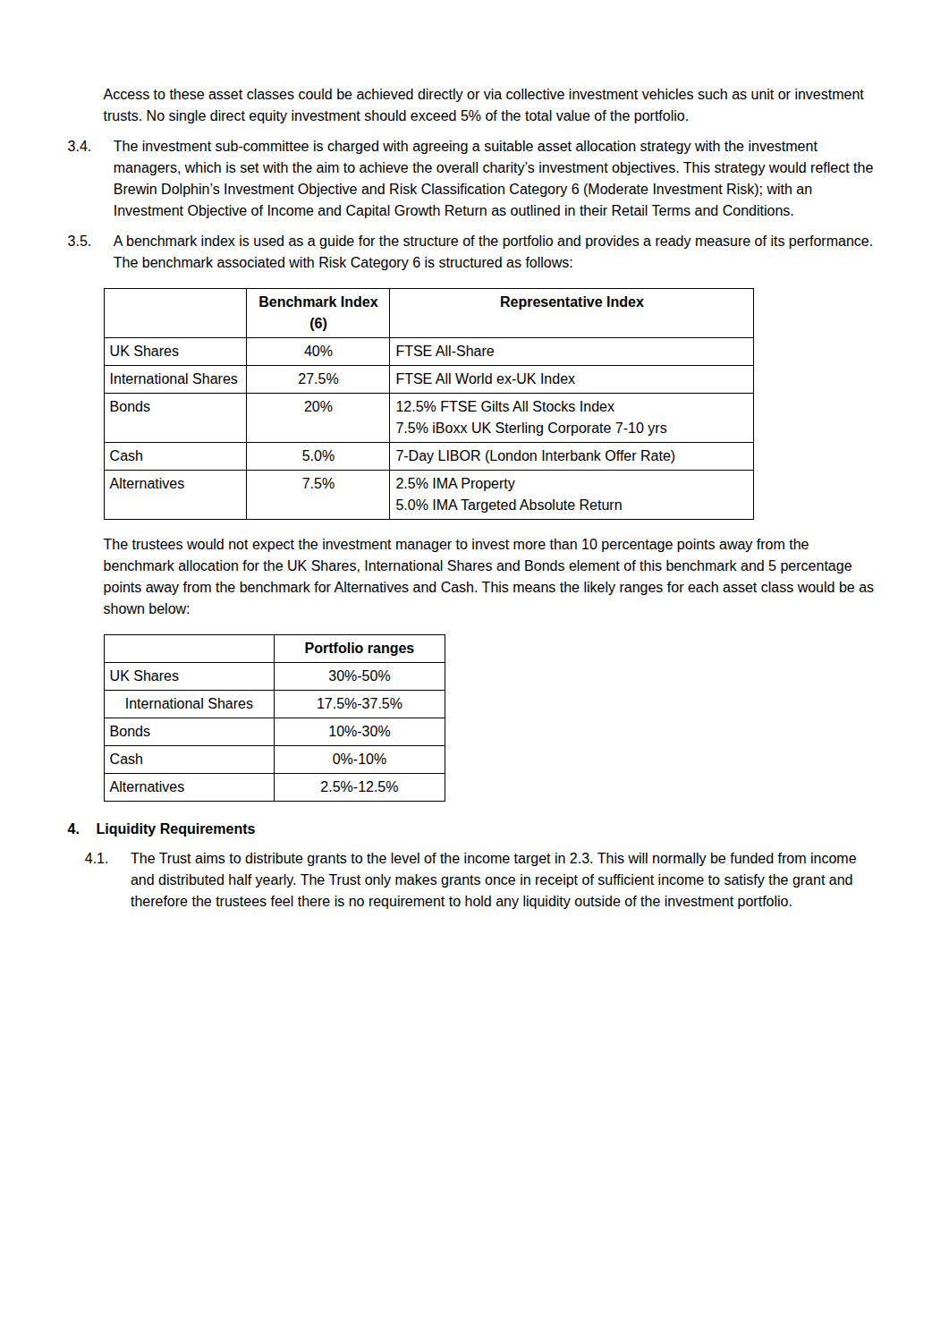Access to these asset classes could be achieved directly or via collective investment vehicles such as unit or investment trusts. No single direct equity investment should exceed 5% of the total value of the portfolio.
3.4.
The investment sub-committee is charged with agreeing a suitable asset allocation strategy with the investment managers, which is set with the aim to achieve the overall charity’s investment objectives. This strategy would reflect the Brewin Dolphin’s Investment Objective and Risk Classification Category 6 (Moderate Investment Risk); with an Investment Objective of Income and Capital Growth Return as outlined in their Retail Terms and Conditions.
3.5.
A benchmark index is used as a guide for the structure of the portfolio and provides a ready measure of its performance. The benchmark associated with Risk Category 6 is structured as follows:
| | Benchmark Index (6) | Representative Index |
| --- | --- | --- |
| UK Shares | 40% | FTSE All-Share |
| International Shares | 27.5% | FTSE All World ex-UK Index |
| Bonds | 20% | 12.5% FTSE Gilts All Stocks Index 7.5% iBoxx UK Sterling Corporate 7-10 yrs |
| Cash | 5.0% | 7-Day LIBOR (London Interbank Offer Rate) |
| Alternatives | 7.5% | 2.5% IMA Property 5.0% IMA Targeted Absolute Return |
The trustees would not expect the investment manager to invest more than 10 percentage points away from the benchmark allocation for the UK Shares, International Shares and Bonds element of this benchmark and 5 percentage points away from the benchmark for Alternatives and Cash. This means the likely ranges for each asset class would be as shown below:
| | Portfolio ranges |
| --- | --- |
| UK Shares | 30%-50% |
| International Shares | 17.5%-37.5% |
| Bonds | 10%-30% |
| Cash | 0%-10% |
| Alternatives | 2.5%-12.5% |
4.
Liquidity Requirements
4.1.
The Trust aims to distribute grants to the level of the income target in 2.3. This will normally be funded from income and distributed half yearly. The Trust only makes grants once in receipt of sufficient income to satisfy the grant and therefore the trustees feel there is no requirement to hold any liquidity outside of the investment portfolio.